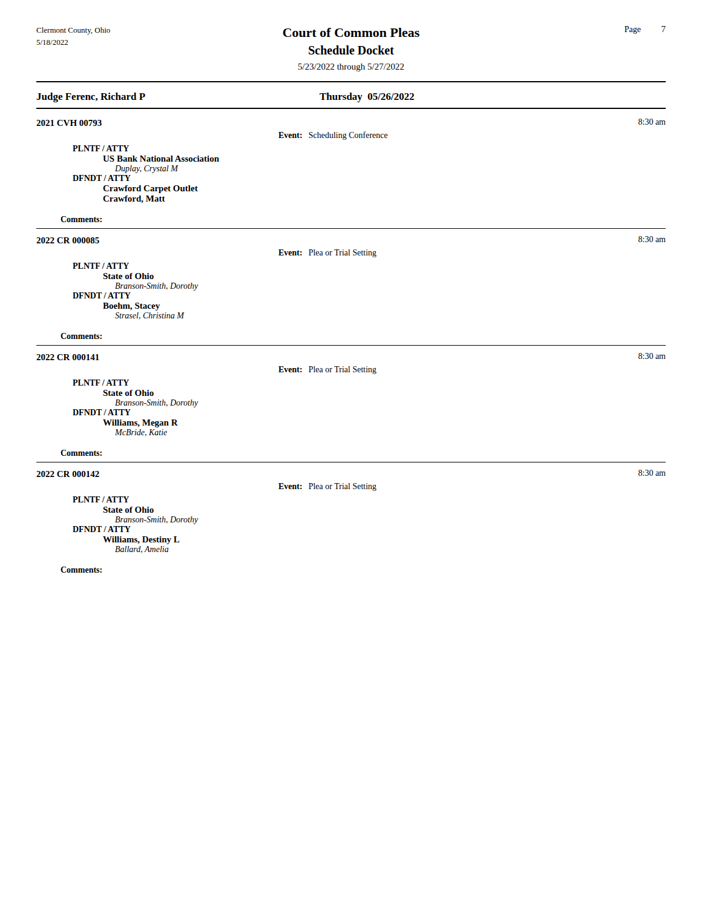Clermont County, Ohio
5/18/2022
Page 7
Court of Common Pleas
Schedule Docket
5/23/2022 through 5/27/2022
Judge Ferenc, Richard P
Thursday 05/26/2022
2021 CVH 00793 8:30 am
Event: Scheduling Conference
PLNTF / ATTY
US Bank National Association
Duplay, Crystal M
DFNDT / ATTY
Crawford Carpet Outlet
Crawford, Matt
Comments:
2022 CR 000085 8:30 am
Event: Plea or Trial Setting
PLNTF / ATTY
State of Ohio
Branson-Smith, Dorothy
DFNDT / ATTY
Boehm, Stacey
Strasel, Christina M
Comments:
2022 CR 000141 8:30 am
Event: Plea or Trial Setting
PLNTF / ATTY
State of Ohio
Branson-Smith, Dorothy
DFNDT / ATTY
Williams, Megan R
McBride, Katie
Comments:
2022 CR 000142 8:30 am
Event: Plea or Trial Setting
PLNTF / ATTY
State of Ohio
Branson-Smith, Dorothy
DFNDT / ATTY
Williams, Destiny L
Ballard, Amelia
Comments: